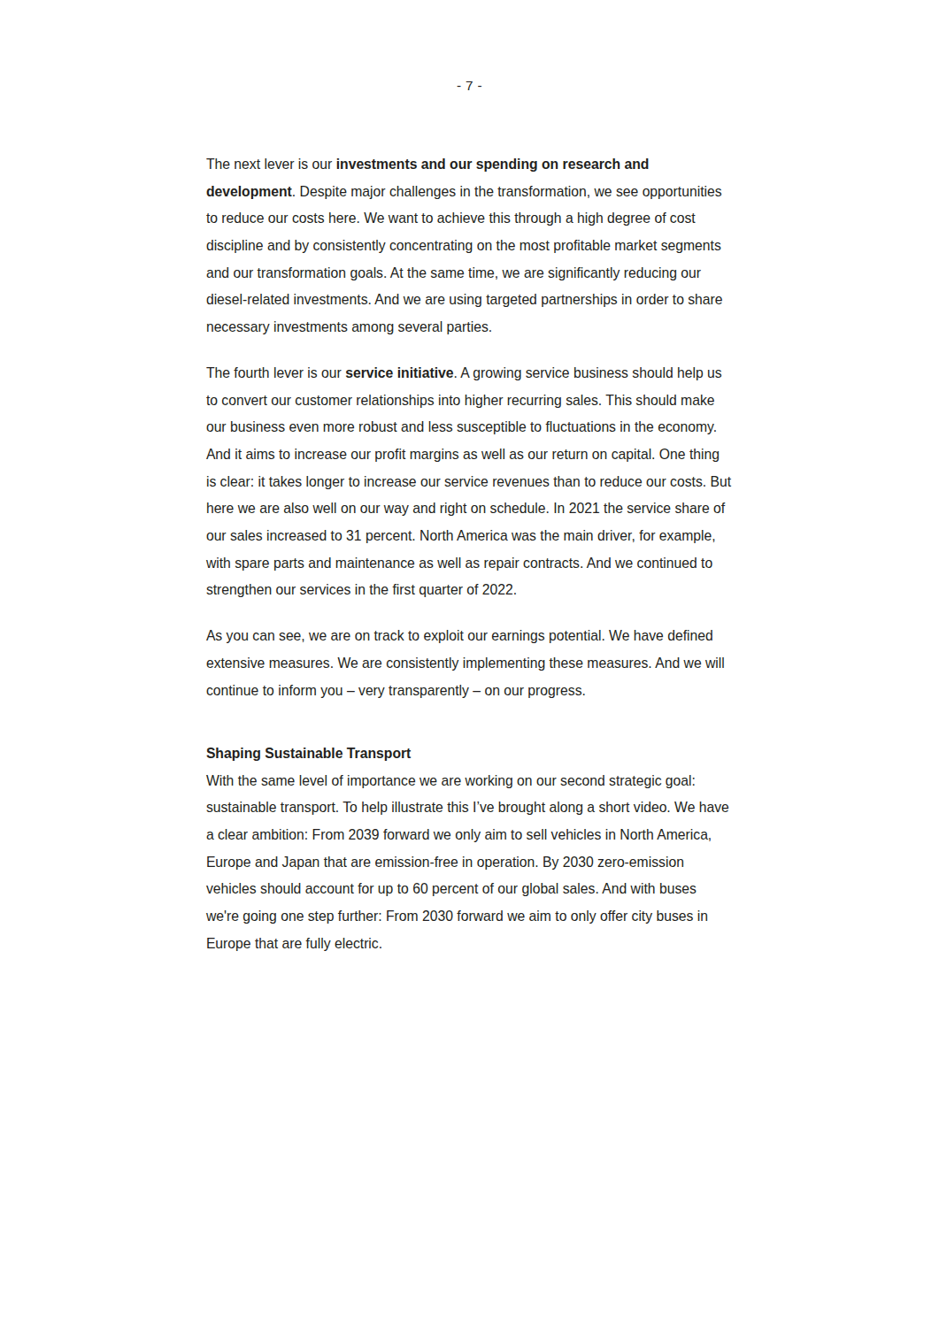- 7 -
The next lever is our investments and our spending on research and development. Despite major challenges in the transformation, we see opportunities to reduce our costs here. We want to achieve this through a high degree of cost discipline and by consistently concentrating on the most profitable market segments and our transformation goals. At the same time, we are significantly reducing our diesel-related investments. And we are using targeted partnerships in order to share necessary investments among several parties.
The fourth lever is our service initiative. A growing service business should help us to convert our customer relationships into higher recurring sales. This should make our business even more robust and less susceptible to fluctuations in the economy. And it aims to increase our profit margins as well as our return on capital. One thing is clear: it takes longer to increase our service revenues than to reduce our costs. But here we are also well on our way and right on schedule. In 2021 the service share of our sales increased to 31 percent. North America was the main driver, for example, with spare parts and maintenance as well as repair contracts. And we continued to strengthen our services in the first quarter of 2022.
As you can see, we are on track to exploit our earnings potential. We have defined extensive measures. We are consistently implementing these measures. And we will continue to inform you – very transparently – on our progress.
Shaping Sustainable Transport
With the same level of importance we are working on our second strategic goal: sustainable transport. To help illustrate this I’ve brought along a short video. We have a clear ambition: From 2039 forward we only aim to sell vehicles in North America, Europe and Japan that are emission-free in operation. By 2030 zero-emission vehicles should account for up to 60 percent of our global sales. And with buses we're going one step further: From 2030 forward we aim to only offer city buses in Europe that are fully electric.